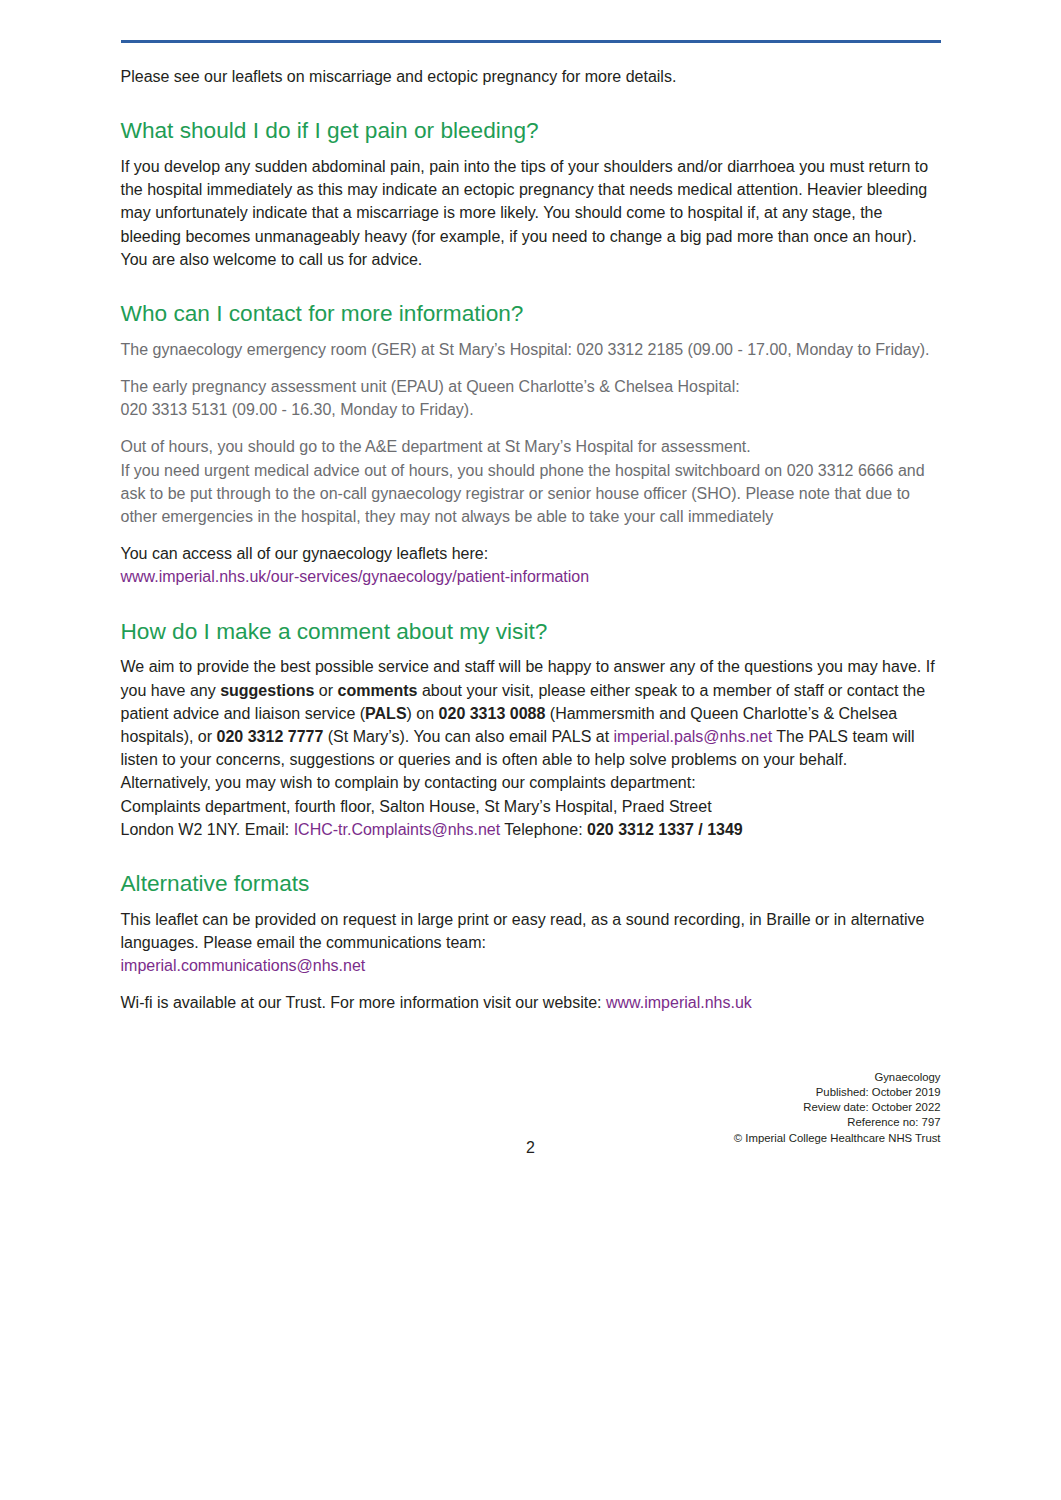Please see our leaflets on miscarriage and ectopic pregnancy for more details.
What should I do if I get pain or bleeding?
If you develop any sudden abdominal pain, pain into the tips of your shoulders and/or diarrhoea you must return to the hospital immediately as this may indicate an ectopic pregnancy that needs medical attention. Heavier bleeding may unfortunately indicate that a miscarriage is more likely. You should come to hospital if, at any stage, the bleeding becomes unmanageably heavy (for example, if you need to change a big pad more than once an hour). You are also welcome to call us for advice.
Who can I contact for more information?
The gynaecology emergency room (GER) at St Mary’s Hospital: 020 3312 2185 (09.00 - 17.00, Monday to Friday).
The early pregnancy assessment unit (EPAU) at Queen Charlotte’s & Chelsea Hospital:
020 3313 5131 (09.00 - 16.30, Monday to Friday).
Out of hours, you should go to the A&E department at St Mary’s Hospital for assessment.
If you need urgent medical advice out of hours, you should phone the hospital switchboard on 020 3312 6666 and ask to be put through to the on-call gynaecology registrar or senior house officer (SHO). Please note that due to other emergencies in the hospital, they may not always be able to take your call immediately
You can access all of our gynaecology leaflets here:
www.imperial.nhs.uk/our-services/gynaecology/patient-information
How do I make a comment about my visit?
We aim to provide the best possible service and staff will be happy to answer any of the questions you may have. If you have any suggestions or comments about your visit, please either speak to a member of staff or contact the patient advice and liaison service (PALS) on 020 3313 0088 (Hammersmith and Queen Charlotte’s & Chelsea hospitals), or 020 3312 7777 (St Mary’s). You can also email PALS at imperial.pals@nhs.net The PALS team will listen to your concerns, suggestions or queries and is often able to help solve problems on your behalf. Alternatively, you may wish to complain by contacting our complaints department:
Complaints department, fourth floor, Salton House, St Mary’s Hospital, Praed Street
London W2 1NY. Email: ICHC-tr.Complaints@nhs.net Telephone: 020 3312 1337 / 1349
Alternative formats
This leaflet can be provided on request in large print or easy read, as a sound recording, in Braille or in alternative languages. Please email the communications team:
imperial.communications@nhs.net
Wi-fi is available at our Trust. For more information visit our website: www.imperial.nhs.uk
2
Gynaecology
Published: October 2019
Review date: October 2022
Reference no: 797
© Imperial College Healthcare NHS Trust